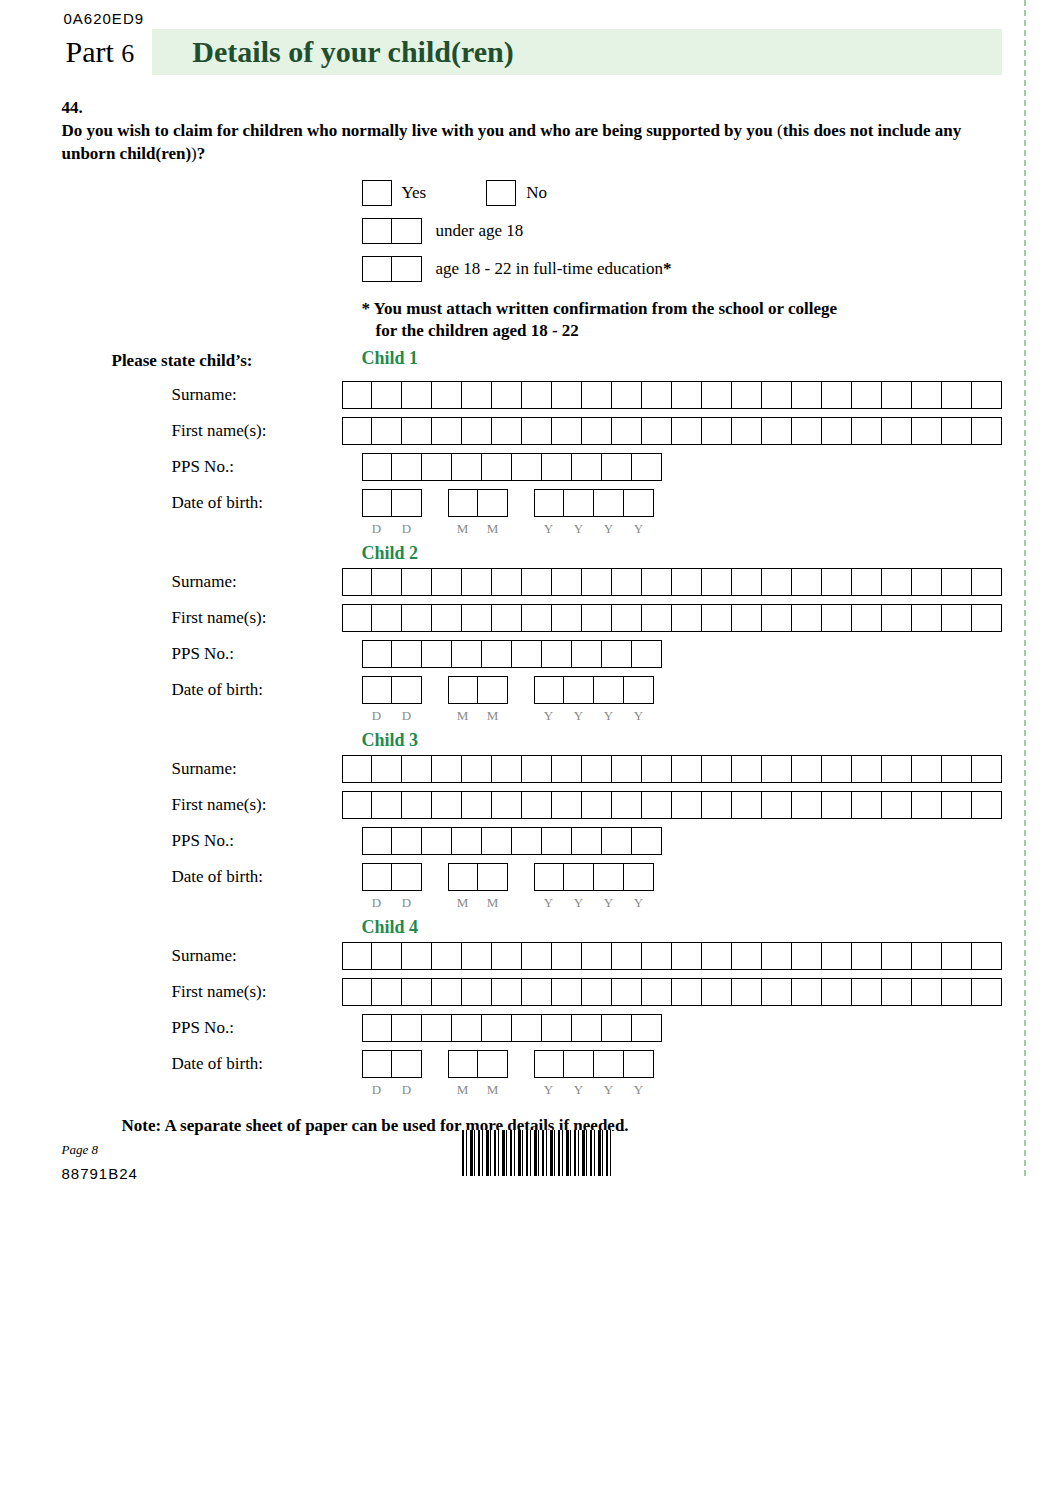0A620ED9
Part 6
Details of your child(ren)
44. Do you wish to claim for children who normally live with you and who are being supported by you (this does not include any unborn child(ren))?
Yes No
under age 18
age 18 - 22 in full-time education*
* You must attach written confirmation from the school or college for the children aged 18 - 22
Please state child’s:
Child 1
Surname:
First name(s):
PPS No.:
Date of birth:
DD
MM
YYYY
Child 2
Surname:
First name(s):
PPS No.:
Date of birth:
DD
MM
YYYY
Child 3
Surname:
First name(s):
PPS No.:
Date of birth:
DD
MM
YYYY
Child 4
Surname:
First name(s):
PPS No.:
Date of birth:
DD
MM
YYYY
Note: A separate sheet of paper can be used for more details if needed.
Page 8
88791B24